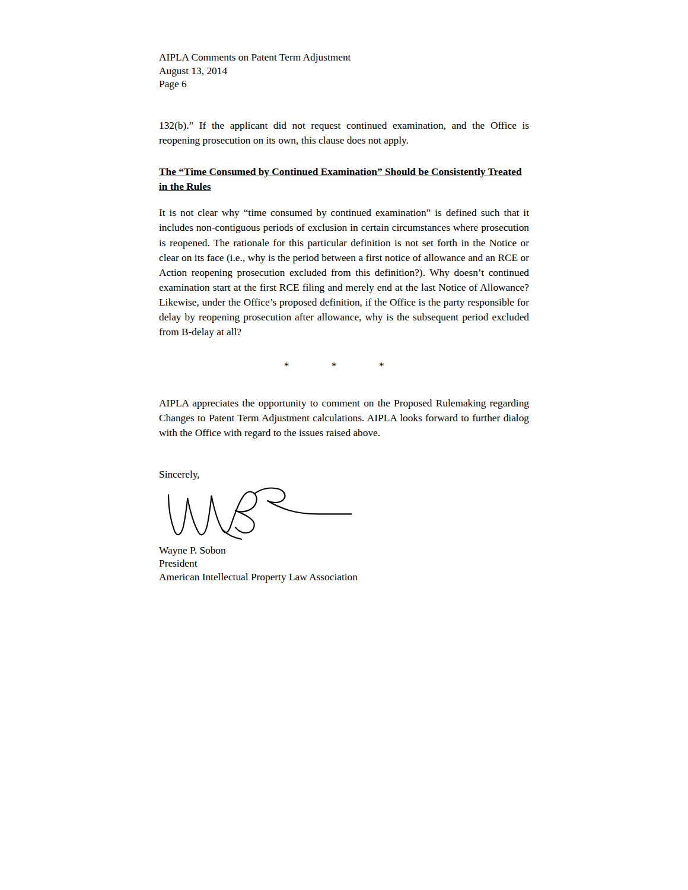AIPLA Comments on Patent Term Adjustment
August 13, 2014
Page 6
132(b).” If the applicant did not request continued examination, and the Office is reopening prosecution on its own, this clause does not apply.
The “Time Consumed by Continued Examination” Should be Consistently Treated in the Rules
It is not clear why “time consumed by continued examination” is defined such that it includes non-contiguous periods of exclusion in certain circumstances where prosecution is reopened. The rationale for this particular definition is not set forth in the Notice or clear on its face (i.e., why is the period between a first notice of allowance and an RCE or Action reopening prosecution excluded from this definition?). Why doesn’t continued examination start at the first RCE filing and merely end at the last Notice of Allowance? Likewise, under the Office’s proposed definition, if the Office is the party responsible for delay by reopening prosecution after allowance, why is the subsequent period excluded from B-delay at all?
* * *
AIPLA appreciates the opportunity to comment on the Proposed Rulemaking regarding Changes to Patent Term Adjustment calculations. AIPLA looks forward to further dialog with the Office with regard to the issues raised above.
Sincerely,
Wayne P. Sobon
President
American Intellectual Property Law Association